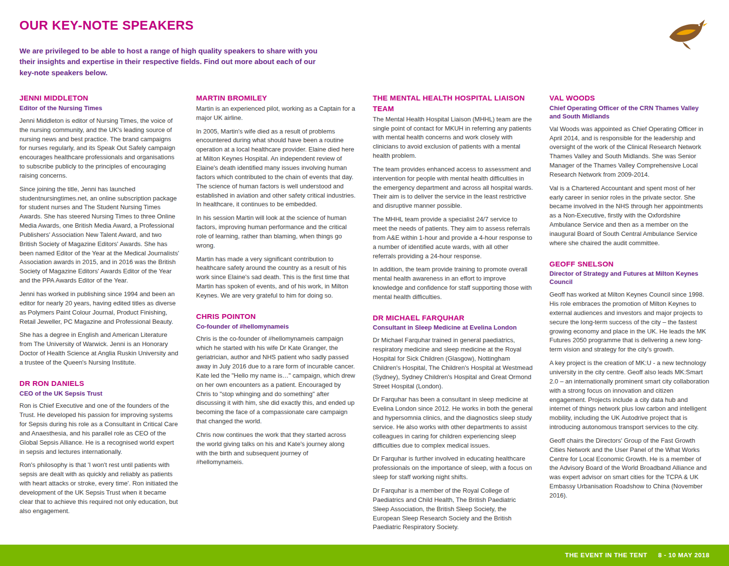Our Key-Note Speakers
We are privileged to be able to host a range of high quality speakers to share with you their insights and expertise in their respective fields. Find out more about each of our key-note speakers below.
Jenni Middleton
Editor of the Nursing Times
Jenni Middleton is editor of Nursing Times, the voice of the nursing community, and the UK's leading source of nursing news and best practice. The brand campaigns for nurses regularly, and its Speak Out Safely campaign encourages healthcare professionals and organisations to subscribe publicly to the principles of encouraging raising concerns.
Since joining the title, Jenni has launched studentnursingtimes.net, an online subscription package for student nurses and The Student Nursing Times Awards. She has steered Nursing Times to three Online Media Awards, one British Media Award, a Professional Publishers' Association New Talent Award, and two British Society of Magazine Editors' Awards. She has been named Editor of the Year at the Medical Journalists' Association awards in 2015, and in 2016 was the British Society of Magazine Editors' Awards Editor of the Year and the PPA Awards Editor of the Year.
Jenni has worked in publishing since 1994 and been an editor for nearly 20 years, having edited titles as diverse as Polymers Paint Colour Journal, Product Finishing, Retail Jeweller, PC Magazine and Professional Beauty.
She has a degree in English and American Literature from The University of Warwick. Jenni is an Honorary Doctor of Health Science at Anglia Ruskin University and a trustee of the Queen's Nursing Institute.
Dr Ron Daniels
CEO of the UK Sepsis Trust
Ron is Chief Executive and one of the founders of the Trust. He developed his passion for improving systems for Sepsis during his role as a Consultant in Critical Care and Anaesthesia, and his parallel role as CEO of the Global Sepsis Alliance. He is a recognised world expert in sepsis and lectures internationally.
Ron's philosophy is that 'I won't rest until patients with sepsis are dealt with as quickly and reliably as patients with heart attacks or stroke, every time'. Ron initiated the development of the UK Sepsis Trust when it became clear that to achieve this required not only education, but also engagement.
Martin Bromiley
Martin is an experienced pilot, working as a Captain for a major UK airline.
In 2005, Martin's wife died as a result of problems encountered during what should have been a routine operation at a local healthcare provider. Elaine died here at Milton Keynes Hospital. An independent review of Elaine's death identified many issues involving human factors which contributed to the chain of events that day. The science of human factors is well understood and established in aviation and other safety critical industries. In healthcare, it continues to be embedded.
In his session Martin will look at the science of human factors, improving human performance and the critical role of learning, rather than blaming, when things go wrong.
Martin has made a very significant contribution to healthcare safety around the country as a result of his work since Elaine's sad death. This is the first time that Martin has spoken of events, and of his work, in Milton Keynes. We are very grateful to him for doing so.
Chris Pointon
Co-founder of #hellomynameis
Chris is the co-founder of #hellomynameis campaign which he started with his wife Dr Kate Granger, the geriatrician, author and NHS patient who sadly passed away in July 2016 due to a rare form of incurable cancer. Kate led the "Hello my name is…" campaign, which drew on her own encounters as a patient. Encouraged by Chris to "stop whinging and do something" after discussing it with him, she did exactly this, and ended up becoming the face of a compassionate care campaign that changed the world.
Chris now continues the work that they started across the world giving talks on his and Kate's journey along with the birth and subsequent journey of #hellomynameis.
The Mental Health Hospital Liaison Team
The Mental Health Hospital Liaison (MHHL) team are the single point of contact for MKUH in referring any patients with mental health concerns and work closely with clinicians to avoid exclusion of patients with a mental health problem.
The team provides enhanced access to assessment and intervention for people with mental health difficulties in the emergency department and across all hospital wards. Their aim is to deliver the service in the least restrictive and disruptive manner possible.
The MHHL team provide a specialist 24/7 service to meet the needs of patients. They aim to assess referrals from A&E within 1-hour and provide a 4-hour response to a number of identified acute wards, with all other referrals providing a 24-hour response.
In addition, the team provide training to promote overall mental health awareness in an effort to improve knowledge and confidence for staff supporting those with mental health difficulties.
Dr Michael Farquhar
Consultant in Sleep Medicine at Evelina London
Dr Michael Farquhar trained in general paediatrics, respiratory medicine and sleep medicine at the Royal Hospital for Sick Children (Glasgow), Nottingham Children's Hospital, The Children's Hospital at Westmead (Sydney), Sydney Children's Hospital and Great Ormond Street Hospital (London).
Dr Farquhar has been a consultant in sleep medicine at Evelina London since 2012. He works in both the general and hypersomnia clinics, and the diagnostics sleep study service. He also works with other departments to assist colleagues in caring for children experiencing sleep difficulties due to complex medical issues.
Dr Farquhar is further involved in educating healthcare professionals on the importance of sleep, with a focus on sleep for staff working night shifts.
Dr Farquhar is a member of the Royal College of Paediatrics and Child Health, The British Paediatric Sleep Association, the British Sleep Society, the European Sleep Research Society and the British Paediatric Respiratory Society.
Val Woods
Chief Operating Officer of the CRN Thames Valley and South Midlands
Val Woods was appointed as Chief Operating Officer in April 2014, and is responsible for the leadership and oversight of the work of the Clinical Research Network Thames Valley and South Midlands. She was Senior Manager of the Thames Valley Comprehensive Local Research Network from 2009-2014.
Val is a Chartered Accountant and spent most of her early career in senior roles in the private sector. She became involved in the NHS through her appointments as a Non-Executive, firstly with the Oxfordshire Ambulance Service and then as a member on the inaugural Board of South Central Ambulance Service where she chaired the audit committee.
Geoff Snelson
Director of Strategy and Futures at Milton Keynes Council
Geoff has worked at Milton Keynes Council since 1998. His role embraces the promotion of Milton Keynes to external audiences and investors and major projects to secure the long-term success of the city – the fastest growing economy and place in the UK. He leads the MK Futures 2050 programme that is delivering a new long-term vision and strategy for the city's growth.
A key project is the creation of MK:U - a new technology university in the city centre. Geoff also leads MK:Smart 2.0 – an internationally prominent smart city collaboration with a strong focus on innovation and citizen engagement. Projects include a city data hub and internet of things network plus low carbon and intelligent mobility, including the UK Autodrive project that is introducing autonomous transport services to the city.
Geoff chairs the Directors' Group of the Fast Growth Cities Network and the User Panel of the What Works Centre for Local Economic Growth. He is a member of the Advisory Board of the World Broadband Alliance and was expert advisor on smart cities for the TCPA & UK Embassy Urbanisation Roadshow to China (November 2016).
The Event in the Tent 8 - 10 May 2018